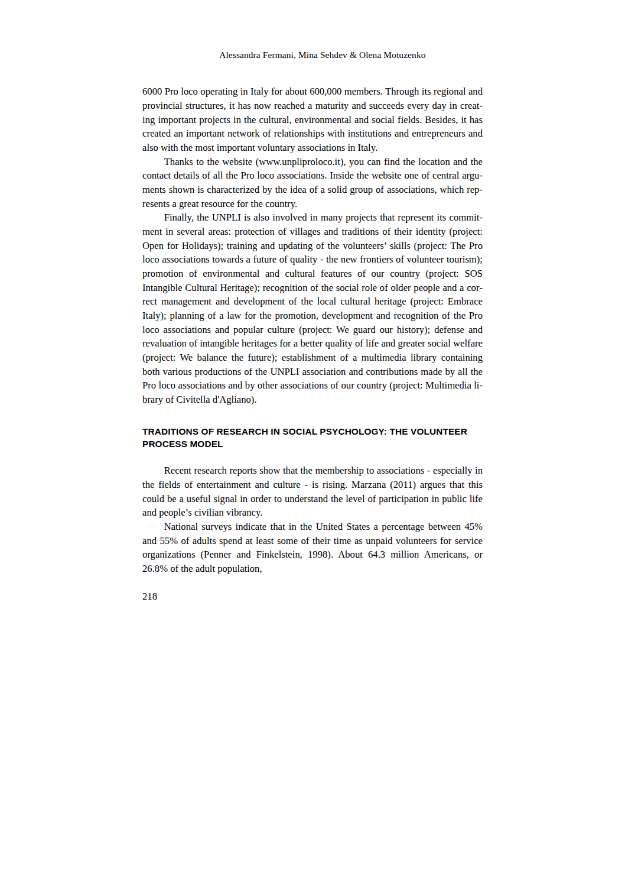Alessandra Fermani, Mina Sehdev & Olena Motuzenko
6000 Pro loco operating in Italy for about 600,000 members. Through its regional and provincial structures, it has now reached a maturity and succeeds every day in creating important projects in the cultural, environmental and social fields. Besides, it has created an important network of relationships with institutions and entrepreneurs and also with the most important voluntary associations in Italy.
Thanks to the website (www.unpliproloco.it), you can find the location and the contact details of all the Pro loco associations. Inside the website one of central arguments shown is characterized by the idea of a solid group of associations, which represents a great resource for the country.
Finally, the UNPLI is also involved in many projects that represent its commitment in several areas: protection of villages and traditions of their identity (project: Open for Holidays); training and updating of the volunteers’ skills (project: The Pro loco associations towards a future of quality - the new frontiers of volunteer tourism); promotion of environmental and cultural features of our country (project: SOS Intangible Cultural Heritage); recognition of the social role of older people and a correct management and development of the local cultural heritage (project: Embrace Italy); planning of a law for the promotion, development and recognition of the Pro loco associations and popular culture (project: We guard our history); defense and revaluation of intangible heritages for a better quality of life and greater social welfare (project: We balance the future); establishment of a multimedia library containing both various productions of the UNPLI association and contributions made by all the Pro loco associations and by other associations of our country (project: Multimedia library of Civitella d'Agliano).
Traditions of research in social psychology: the volunteer process model
Recent research reports show that the membership to associations - especially in the fields of entertainment and culture - is rising. Marzana (2011) argues that this could be a useful signal in order to understand the level of participation in public life and people’s civilian vibrancy.
National surveys indicate that in the United States a percentage between 45% and 55% of adults spend at least some of their time as unpaid volunteers for service organizations (Penner and Finkelstein, 1998). About 64.3 million Americans, or 26.8% of the adult population,
218